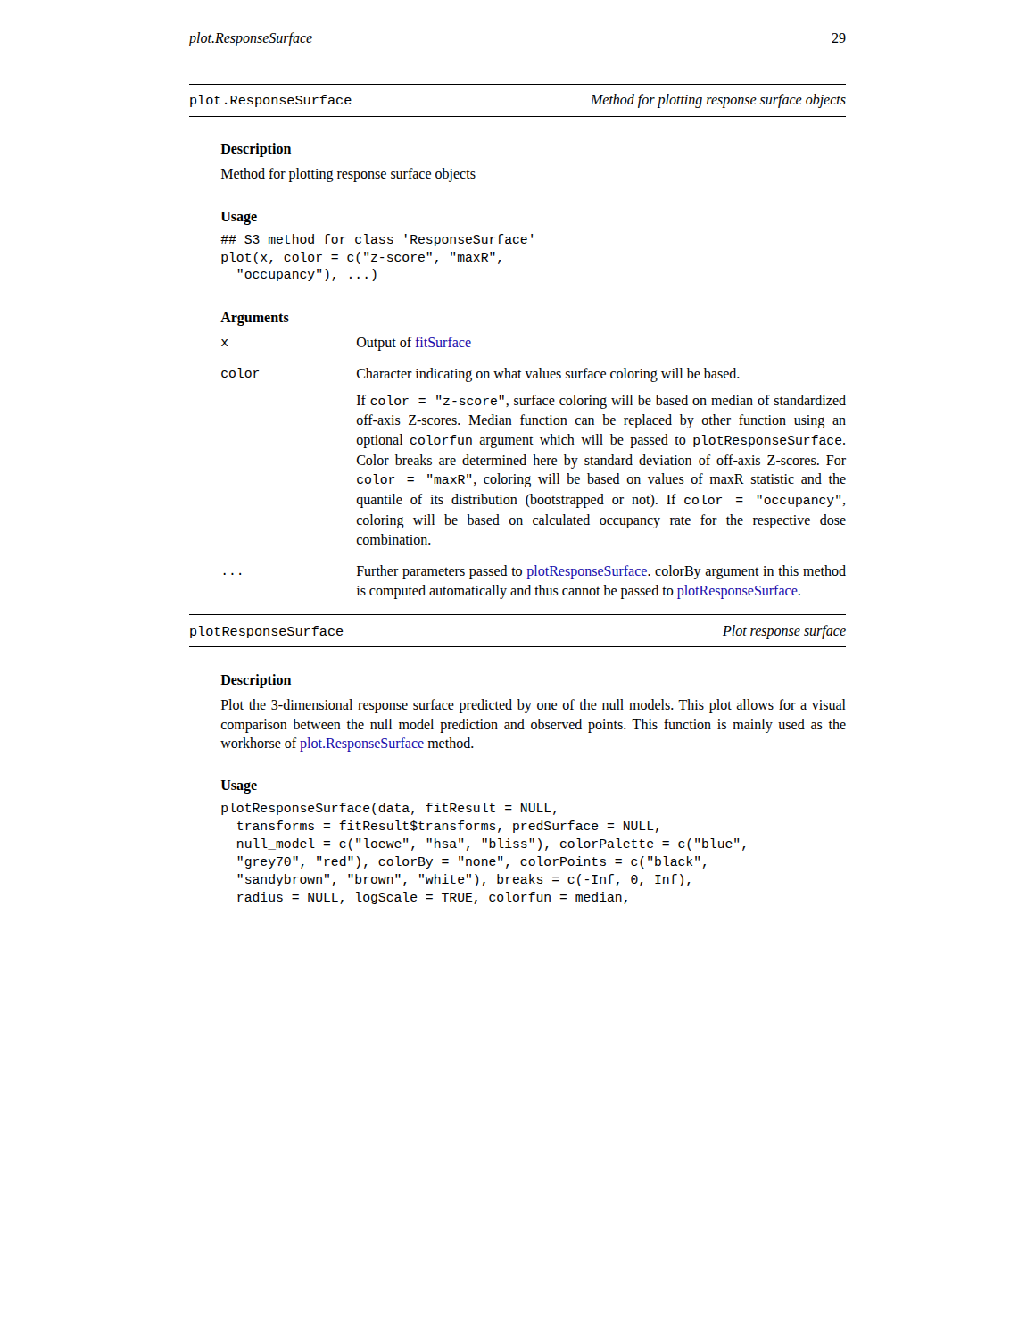plot.ResponseSurface 29
plot.ResponseSurface Method for plotting response surface objects
Description
Method for plotting response surface objects
Usage
## S3 method for class 'ResponseSurface'
plot(x, color = c("z-score", "maxR",
  "occupancy"), ...)
Arguments
x
Output of fitSurface
color
Character indicating on what values surface coloring will be based.
If color = "z-score", surface coloring will be based on median of standardized off-axis Z-scores. Median function can be replaced by other function using an optional colorfun argument which will be passed to plotResponseSurface. Color breaks are determined here by standard deviation of off-axis Z-scores. For color = "maxR", coloring will be based on values of maxR statistic and the quantile of its distribution (bootstrapped or not). If color = "occupancy", coloring will be based on calculated occupancy rate for the respective dose combination.
...
Further parameters passed to plotResponseSurface. colorBy argument in this method is computed automatically and thus cannot be passed to plotResponseSurface.
plotResponseSurface Plot response surface
Description
Plot the 3-dimensional response surface predicted by one of the null models. This plot allows for a visual comparison between the null model prediction and observed points. This function is mainly used as the workhorse of plot.ResponseSurface method.
Usage
plotResponseSurface(data, fitResult = NULL,
  transforms = fitResult$transforms, predSurface = NULL,
  null_model = c("loewe", "hsa", "bliss"), colorPalette = c("blue",
  "grey70", "red"), colorBy = "none", colorPoints = c("black",
  "sandybrown", "brown", "white"), breaks = c(-Inf, 0, Inf),
  radius = NULL, logScale = TRUE, colorfun = median,